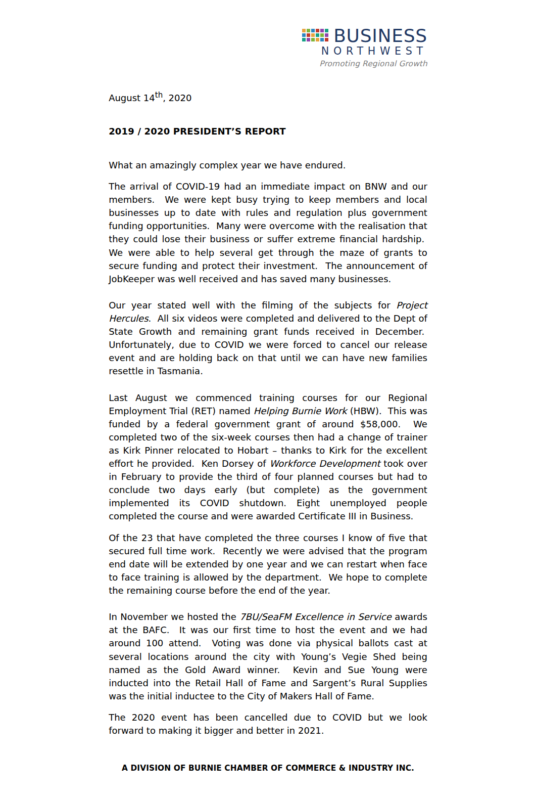BUSINESS
NORTHWEST
Promoting Regional Growth
August 14th, 2020
2019 / 2020 PRESIDENT’S REPORT
What an amazingly complex year we have endured.
The arrival of COVID-19 had an immediate impact on BNW and our members. We were kept busy trying to keep members and local businesses up to date with rules and regulation plus government funding opportunities. Many were overcome with the realisation that they could lose their business or suffer extreme financial hardship. We were able to help several get through the maze of grants to secure funding and protect their investment. The announcement of JobKeeper was well received and has saved many businesses.
Our year stated well with the filming of the subjects for Project Hercules. All six videos were completed and delivered to the Dept of State Growth and remaining grant funds received in December. Unfortunately, due to COVID we were forced to cancel our release event and are holding back on that until we can have new families resettle in Tasmania.
Last August we commenced training courses for our Regional Employment Trial (RET) named Helping Burnie Work (HBW). This was funded by a federal government grant of around $58,000. We completed two of the six-week courses then had a change of trainer as Kirk Pinner relocated to Hobart – thanks to Kirk for the excellent effort he provided. Ken Dorsey of Workforce Development took over in February to provide the third of four planned courses but had to conclude two days early (but complete) as the government implemented its COVID shutdown. Eight unemployed people completed the course and were awarded Certificate III in Business.
Of the 23 that have completed the three courses I know of five that secured full time work. Recently we were advised that the program end date will be extended by one year and we can restart when face to face training is allowed by the department. We hope to complete the remaining course before the end of the year.
In November we hosted the 7BU/SeaFM Excellence in Service awards at the BAFC. It was our first time to host the event and we had around 100 attend. Voting was done via physical ballots cast at several locations around the city with Young’s Vegie Shed being named as the Gold Award winner. Kevin and Sue Young were inducted into the Retail Hall of Fame and Sargent’s Rural Supplies was the initial inductee to the City of Makers Hall of Fame.
The 2020 event has been cancelled due to COVID but we look forward to making it bigger and better in 2021.
A DIVISION OF BURNIE CHAMBER OF COMMERCE & INDUSTRY INC.